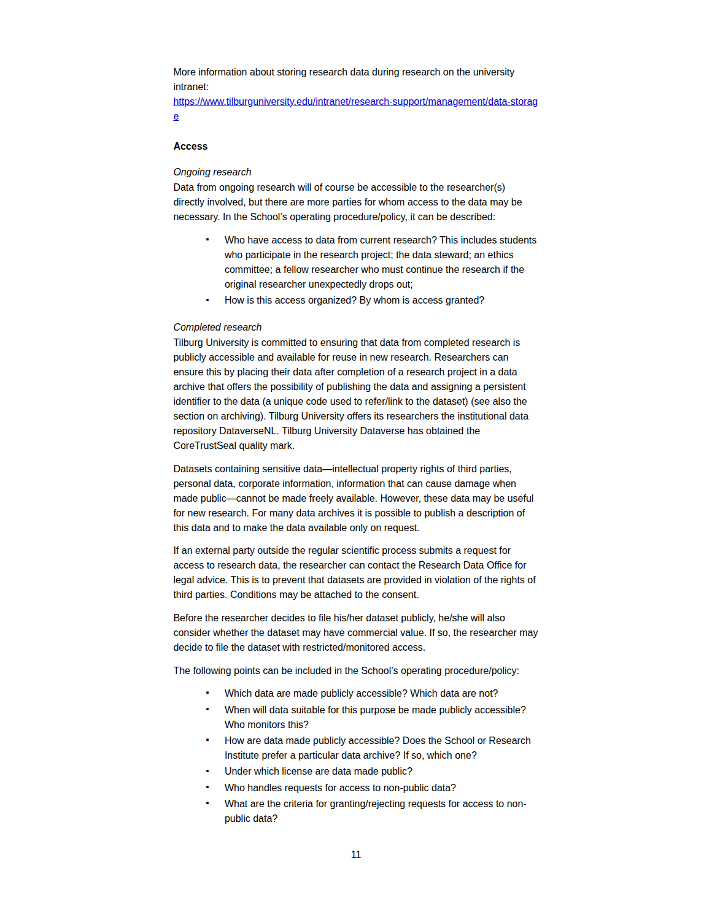More information about storing research data during research on the university intranet:
https://www.tilburguniversity.edu/intranet/research-support/management/data-storage
Access
Ongoing research
Data from ongoing research will of course be accessible to the researcher(s) directly involved, but there are more parties for whom access to the data may be necessary. In the School’s operating procedure/policy, it can be described:
Who have access to data from current research? This includes students who participate in the research project; the data steward; an ethics committee; a fellow researcher who must continue the research if the original researcher unexpectedly drops out;
How is this access organized? By whom is access granted?
Completed research
Tilburg University is committed to ensuring that data from completed research is publicly accessible and available for reuse in new research. Researchers can ensure this by placing their data after completion of a research project in a data archive that offers the possibility of publishing the data and assigning a persistent identifier to the data (a unique code used to refer/link to the dataset) (see also the section on archiving). Tilburg University offers its researchers the institutional data repository DataverseNL. Tilburg University Dataverse has obtained the CoreTrustSeal quality mark.
Datasets containing sensitive data—intellectual property rights of third parties, personal data, corporate information, information that can cause damage when made public—cannot be made freely available. However, these data may be useful for new research. For many data archives it is possible to publish a description of this data and to make the data available only on request.
If an external party outside the regular scientific process submits a request for access to research data, the researcher can contact the Research Data Office for legal advice. This is to prevent that datasets are provided in violation of the rights of third parties. Conditions may be attached to the consent.
Before the researcher decides to file his/her dataset publicly, he/she will also consider whether the dataset may have commercial value. If so, the researcher may decide to file the dataset with restricted/monitored access.
The following points can be included in the School’s operating procedure/policy:
Which data are made publicly accessible? Which data are not?
When will data suitable for this purpose be made publicly accessible? Who monitors this?
How are data made publicly accessible? Does the School or Research Institute prefer a particular data archive? If so, which one?
Under which license are data made public?
Who handles requests for access to non-public data?
What are the criteria for granting/rejecting requests for access to non-public data?
11